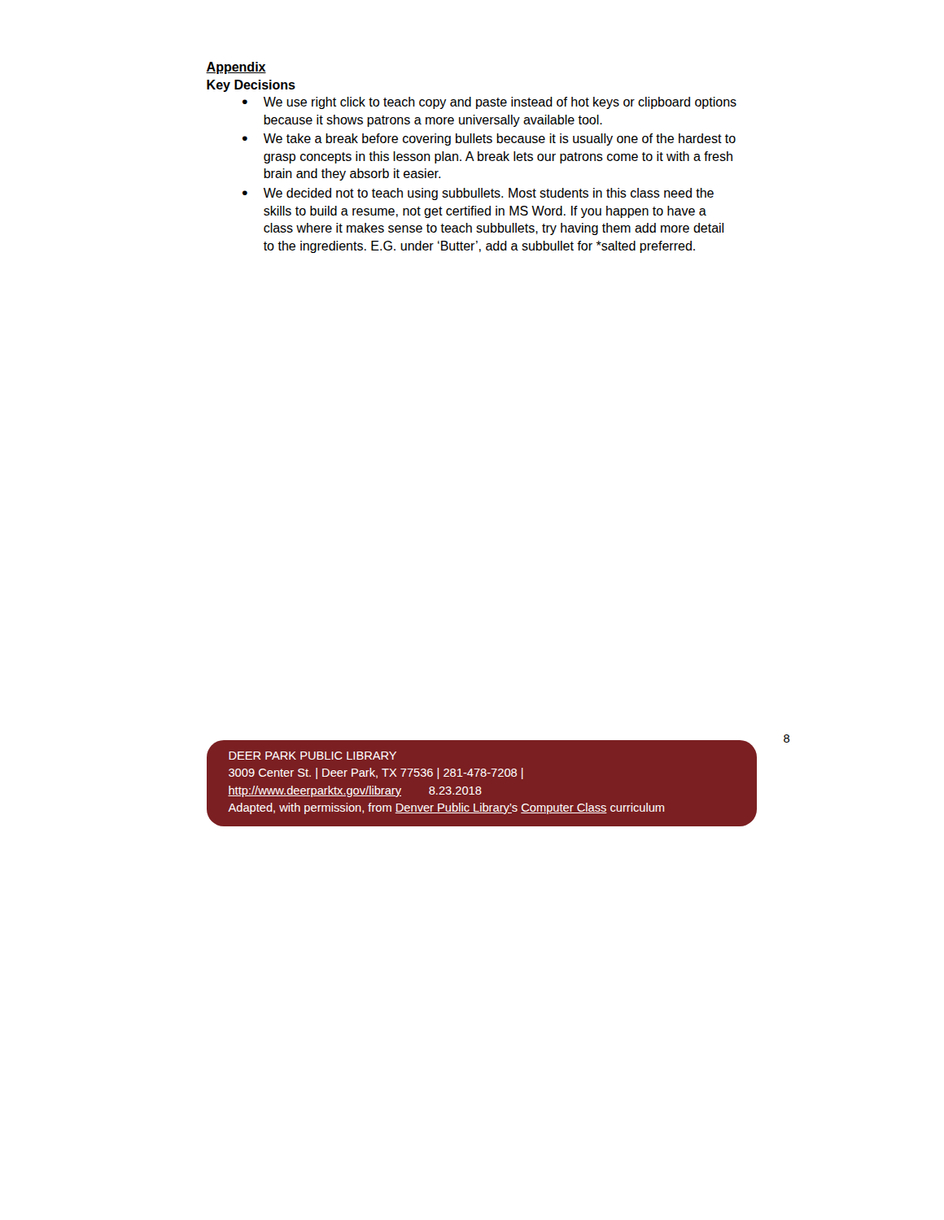Appendix
Key Decisions
We use right click to teach copy and paste instead of hot keys or clipboard options because it shows patrons a more universally available tool.
We take a break before covering bullets because it is usually one of the hardest to grasp concepts in this lesson plan. A break lets our patrons come to it with a fresh brain and they absorb it easier.
We decided not to teach using subbullets. Most students in this class need the skills to build a resume, not get certified in MS Word. If you happen to have a class where it makes sense to teach subbullets, try having them add more detail to the ingredients. E.G. under ‘Butter’, add a subbullet for *salted preferred.
8 DEER PARK PUBLIC LIBRARY 3009 Center St. | Deer Park, TX 77536 | 281-478-7208 | http://www.deerparktx.gov/library 8.23.2018 Adapted, with permission, from Denver Public Library’s Computer Class curriculum